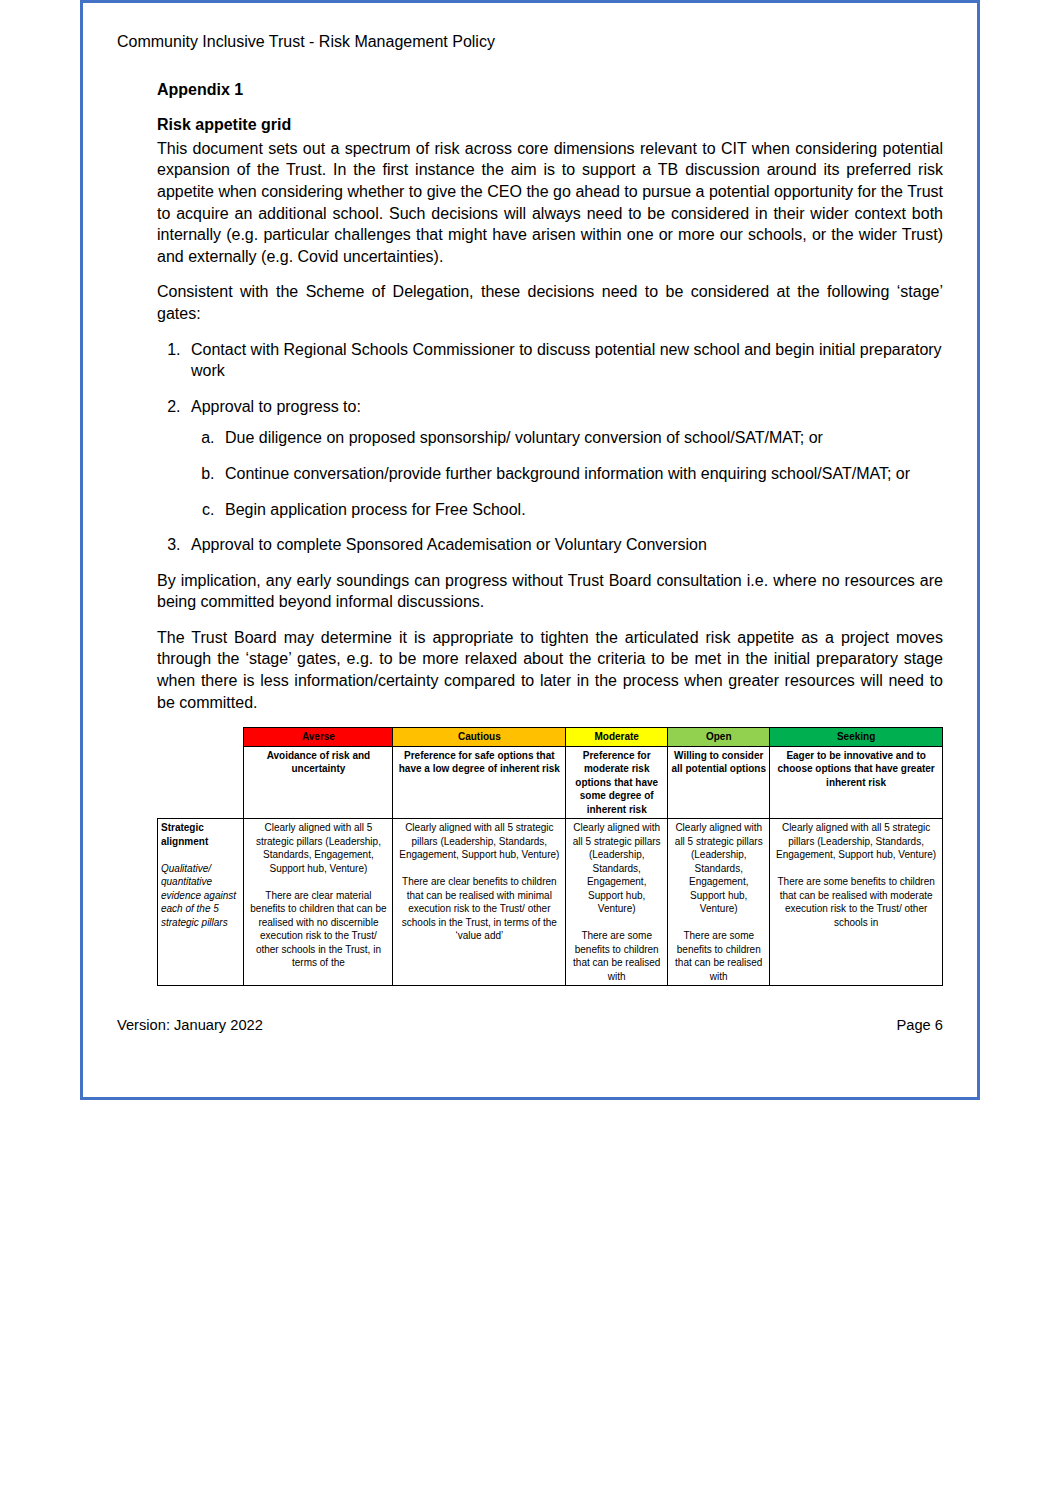Community Inclusive Trust - Risk Management Policy
Appendix 1
Risk appetite grid
This document sets out a spectrum of risk across core dimensions relevant to CIT when considering potential expansion of the Trust. In the first instance the aim is to support a TB discussion around its preferred risk appetite when considering whether to give the CEO the go ahead to pursue a potential opportunity for the Trust to acquire an additional school. Such decisions will always need to be considered in their wider context both internally (e.g. particular challenges that might have arisen within one or more our schools, or the wider Trust) and externally (e.g. Covid uncertainties).
Consistent with the Scheme of Delegation, these decisions need to be considered at the following ‘stage’ gates:
Contact with Regional Schools Commissioner to discuss potential new school and begin initial preparatory work
Approval to progress to:
Due diligence on proposed sponsorship/ voluntary conversion of school/SAT/MAT; or
Continue conversation/provide further background information with enquiring school/SAT/MAT; or
Begin application process for Free School.
Approval to complete Sponsored Academisation or Voluntary Conversion
By implication, any early soundings can progress without Trust Board consultation i.e. where no resources are being committed beyond informal discussions.
The Trust Board may determine it is appropriate to tighten the articulated risk appetite as a project moves through the ‘stage’ gates, e.g. to be more relaxed about the criteria to be met in the initial preparatory stage when there is less information/certainty compared to later in the process when greater resources will need to be committed.
| | Averse | Cautious | Moderate | Open | Seeking |
| | Avoidance of risk and uncertainty | Preference for safe options that have a low degree of inherent risk | Preference for moderate risk options that have some degree of inherent risk | Willing to consider all potential options | Eager to be innovative and to choose options that have greater inherent risk |
| Strategic alignment Qualitative/ quantitative evidence against each of the 5 strategic pillars | Clearly aligned with all 5 strategic pillars (Leadership, Standards, Engagement, Support hub, Venture) There are clear material benefits to children that can be realised with no discernible execution risk to the Trust/ other schools in the Trust, in terms of the | Clearly aligned with all 5 strategic pillars (Leadership, Standards, Engagement, Support hub, Venture) There are clear benefits to children that can be realised with minimal execution risk to the Trust/ other schools in the Trust, in terms of the ‘value add’ | Clearly aligned with all 5 strategic pillars (Leadership, Standards, Engagement, Support hub, Venture) There are some benefits to children that can be realised with | Clearly aligned with all 5 strategic pillars (Leadership, Standards, Engagement, Support hub, Venture) There are some benefits to children that can be realised with | Clearly aligned with all 5 strategic pillars (Leadership, Standards, Engagement, Support hub, Venture) There are some benefits to children that can be realised with moderate execution risk to the Trust/ other schools in |
Version: January 2022 Page 6